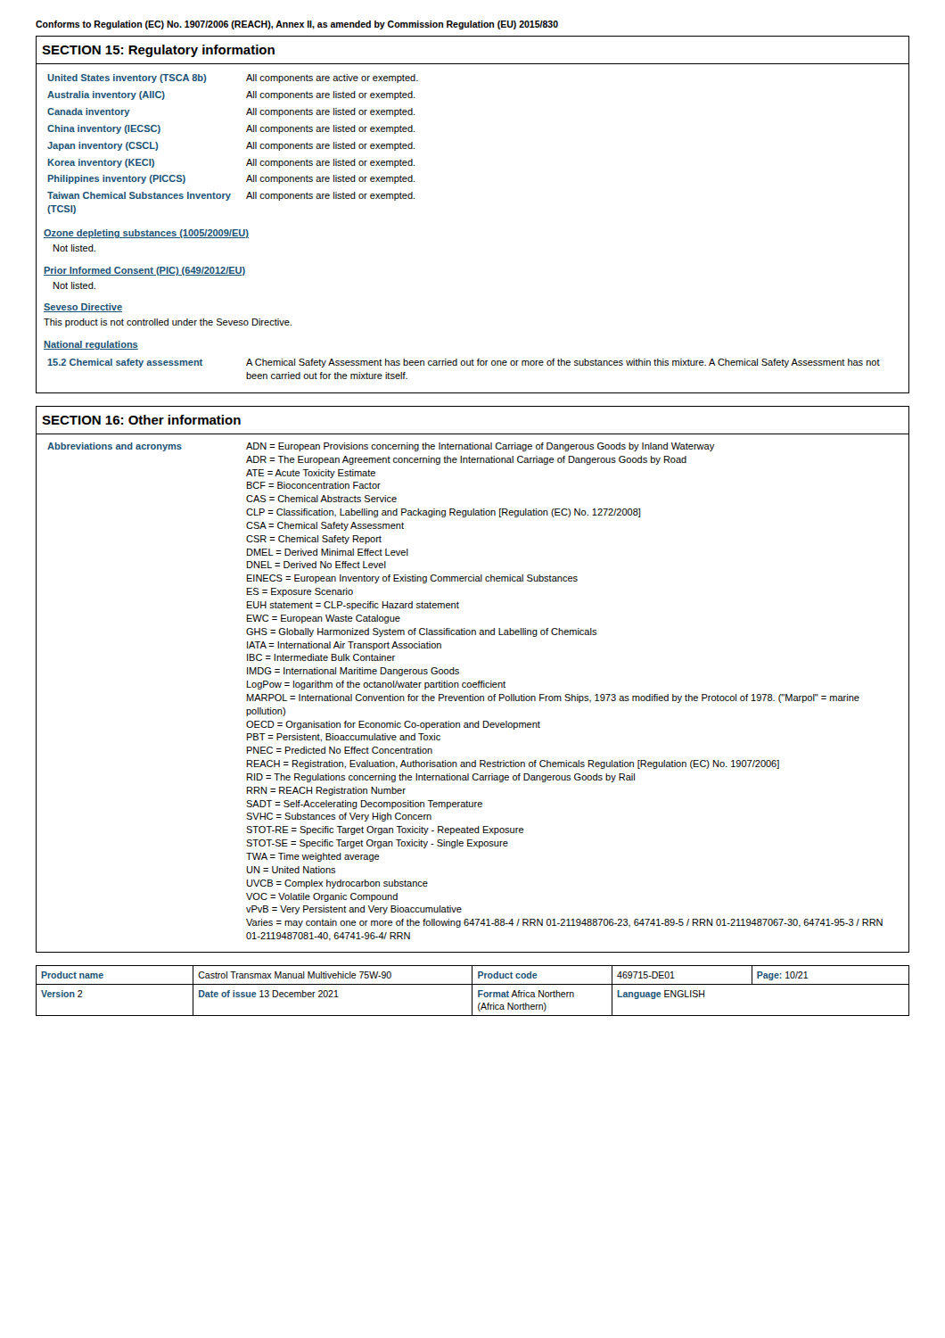Conforms to Regulation (EC) No. 1907/2006 (REACH), Annex II, as amended by Commission Regulation (EU) 2015/830
SECTION 15: Regulatory information
| United States inventory (TSCA 8b) | All components are active or exempted. |
| Australia inventory (AIIC) | All components are listed or exempted. |
| Canada inventory | All components are listed or exempted. |
| China inventory (IECSC) | All components are listed or exempted. |
| Japan inventory (CSCL) | All components are listed or exempted. |
| Korea inventory (KECI) | All components are listed or exempted. |
| Philippines inventory (PICCS) | All components are listed or exempted. |
| Taiwan Chemical Substances Inventory (TCSI) | All components are listed or exempted. |
Ozone depleting substances (1005/2009/EU)
Not listed.
Prior Informed Consent (PIC) (649/2012/EU)
Not listed.
Seveso Directive
This product is not controlled under the Seveso Directive.
National regulations
| 15.2 Chemical safety assessment | A Chemical Safety Assessment has been carried out for one or more of the substances within this mixture. A Chemical Safety Assessment has not been carried out for the mixture itself. |
SECTION 16: Other information
| Abbreviations and acronyms | ADN = European Provisions concerning the International Carriage of Dangerous Goods by Inland Waterway ADR = The European Agreement concerning the International Carriage of Dangerous Goods by Road ATE = Acute Toxicity Estimate BCF = Bioconcentration Factor CAS = Chemical Abstracts Service CLP = Classification, Labelling and Packaging Regulation [Regulation (EC) No. 1272/2008] CSA = Chemical Safety Assessment CSR = Chemical Safety Report DMEL = Derived Minimal Effect Level DNEL = Derived No Effect Level EINECS = European Inventory of Existing Commercial chemical Substances ES = Exposure Scenario EUH statement = CLP-specific Hazard statement EWC = European Waste Catalogue GHS = Globally Harmonized System of Classification and Labelling of Chemicals IATA = International Air Transport Association IBC = Intermediate Bulk Container IMDG = International Maritime Dangerous Goods LogPow = logarithm of the octanol/water partition coefficient MARPOL = International Convention for the Prevention of Pollution From Ships, 1973 as modified by the Protocol of 1978. ("Marpol" = marine pollution) OECD = Organisation for Economic Co-operation and Development PBT = Persistent, Bioaccumulative and Toxic PNEC = Predicted No Effect Concentration REACH = Registration, Evaluation, Authorisation and Restriction of Chemicals Regulation [Regulation (EC) No. 1907/2006] RID = The Regulations concerning the International Carriage of Dangerous Goods by Rail RRN = REACH Registration Number SADT = Self-Accelerating Decomposition Temperature SVHC = Substances of Very High Concern STOT-RE = Specific Target Organ Toxicity - Repeated Exposure STOT-SE = Specific Target Organ Toxicity - Single Exposure TWA = Time weighted average UN = United Nations UVCB = Complex hydrocarbon substance VOC = Volatile Organic Compound vPvB = Very Persistent and Very Bioaccumulative Varies = may contain one or more of the following 64741-88-4 / RRN 01-2119488706-23, 64741-89-5 / RRN 01-2119487067-30, 64741-95-3 / RRN 01-2119487081-40, 64741-96-4/ RRN |
| Product name | Castrol Transmax Manual Multivehicle 75W-90 | Product code | 469715-DE01 | Page: 10/21 |
| Version 2 | Date of issue 13 December 2021 | Format Africa Northern (Africa Northern) | Language ENGLISH |